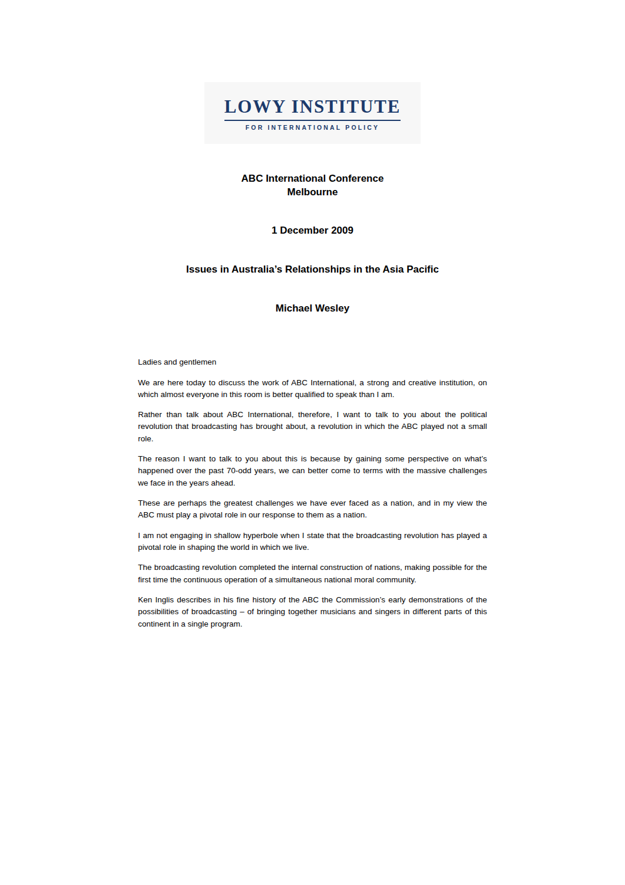LOWY INSTITUTE
FOR INTERNATIONAL POLICY
ABC International Conference
Melbourne
1 December 2009
Issues in Australia’s Relationships in the Asia Pacific
Michael Wesley
Ladies and gentlemen
We are here today to discuss the work of ABC International, a strong and creative institution, on which almost everyone in this room is better qualified to speak than I am.
Rather than talk about ABC International, therefore, I want to talk to you about the political revolution that broadcasting has brought about, a revolution in which the ABC played not a small role.
The reason I want to talk to you about this is because by gaining some perspective on what’s happened over the past 70-odd years, we can better come to terms with the massive challenges we face in the years ahead.
These are perhaps the greatest challenges we have ever faced as a nation, and in my view the ABC must play a pivotal role in our response to them as a nation.
I am not engaging in shallow hyperbole when I state that the broadcasting revolution has played a pivotal role in shaping the world in which we live.
The broadcasting revolution completed the internal construction of nations, making possible for the first time the continuous operation of a simultaneous national moral community.
Ken Inglis describes in his fine history of the ABC the Commission’s early demonstrations of the possibilities of broadcasting – of bringing together musicians and singers in different parts of this continent in a single program.